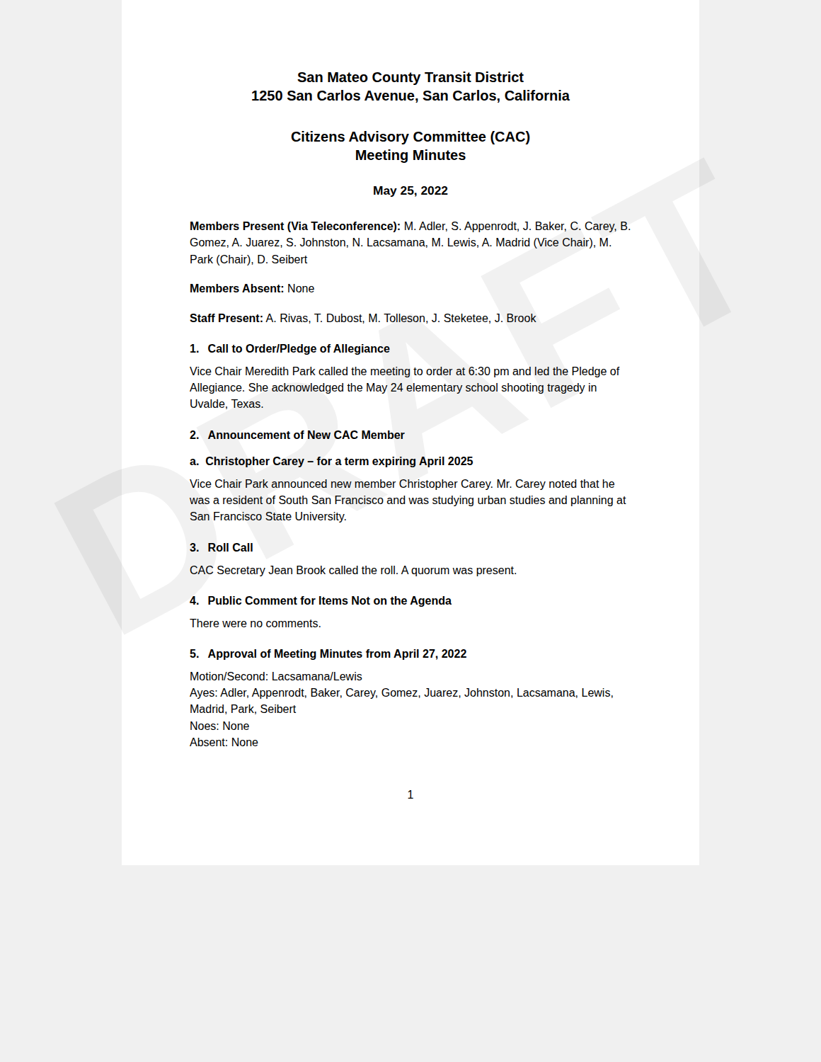San Mateo County Transit District
1250 San Carlos Avenue, San Carlos, California
Citizens Advisory Committee (CAC)
Meeting Minutes
May 25, 2022
Members Present (Via Teleconference): M. Adler, S. Appenrodt, J. Baker, C. Carey, B. Gomez, A. Juarez, S. Johnston, N. Lacsamana, M. Lewis, A. Madrid (Vice Chair), M. Park (Chair), D. Seibert
Members Absent: None
Staff Present: A. Rivas, T. Dubost, M. Tolleson, J. Steketee, J. Brook
1. Call to Order/Pledge of Allegiance
Vice Chair Meredith Park called the meeting to order at 6:30 pm and led the Pledge of Allegiance. She acknowledged the May 24 elementary school shooting tragedy in Uvalde, Texas.
2. Announcement of New CAC Member
a. Christopher Carey – for a term expiring April 2025
Vice Chair Park announced new member Christopher Carey. Mr. Carey noted that he was a resident of South San Francisco and was studying urban studies and planning at San Francisco State University.
3. Roll Call
CAC Secretary Jean Brook called the roll. A quorum was present.
4. Public Comment for Items Not on the Agenda
There were no comments.
5. Approval of Meeting Minutes from April 27, 2022
Motion/Second: Lacsamana/Lewis Ayes: Adler, Appenrodt, Baker, Carey, Gomez, Juarez, Johnston, Lacsamana, Lewis, Madrid, Park, Seibert Noes: None Absent: None
1